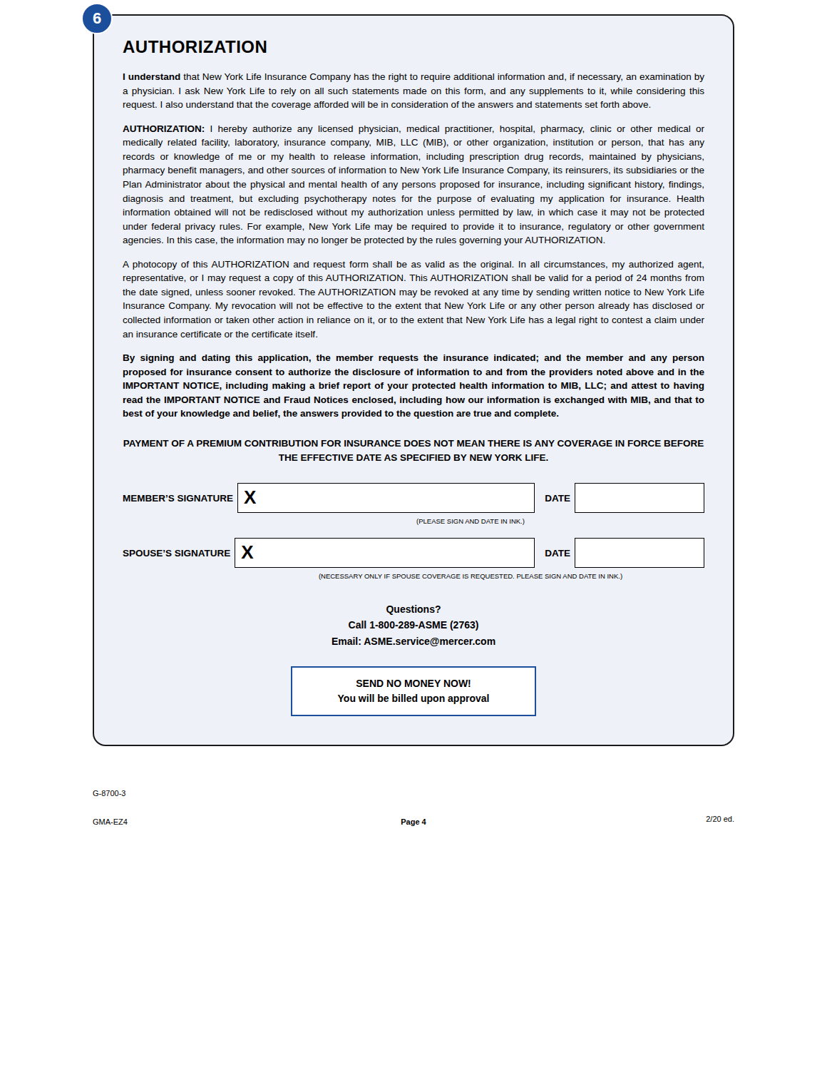6
AUTHORIZATION
I understand that New York Life Insurance Company has the right to require additional information and, if necessary, an examination by a physician. I ask New York Life to rely on all such statements made on this form, and any supplements to it, while considering this request. I also understand that the coverage afforded will be in consideration of the answers and statements set forth above.
AUTHORIZATION: I hereby authorize any licensed physician, medical practitioner, hospital, pharmacy, clinic or other medical or medically related facility, laboratory, insurance company, MIB, LLC (MIB), or other organization, institution or person, that has any records or knowledge of me or my health to release information, including prescription drug records, maintained by physicians, pharmacy benefit managers, and other sources of information to New York Life Insurance Company, its reinsurers, its subsidiaries or the Plan Administrator about the physical and mental health of any persons proposed for insurance, including significant history, findings, diagnosis and treatment, but excluding psychotherapy notes for the purpose of evaluating my application for insurance. Health information obtained will not be redisclosed without my authorization unless permitted by law, in which case it may not be protected under federal privacy rules. For example, New York Life may be required to provide it to insurance, regulatory or other government agencies. In this case, the information may no longer be protected by the rules governing your AUTHORIZATION.
A photocopy of this AUTHORIZATION and request form shall be as valid as the original. In all circumstances, my authorized agent, representative, or I may request a copy of this AUTHORIZATION. This AUTHORIZATION shall be valid for a period of 24 months from the date signed, unless sooner revoked. The AUTHORIZATION may be revoked at any time by sending written notice to New York Life Insurance Company. My revocation will not be effective to the extent that New York Life or any other person already has disclosed or collected information or taken other action in reliance on it, or to the extent that New York Life has a legal right to contest a claim under an insurance certificate or the certificate itself.
By signing and dating this application, the member requests the insurance indicated; and the member and any person proposed for insurance consent to authorize the disclosure of information to and from the providers noted above and in the IMPORTANT NOTICE, including making a brief report of your protected health information to MIB, LLC; and attest to having read the IMPORTANT NOTICE and Fraud Notices enclosed, including how our information is exchanged with MIB, and that to best of your knowledge and belief, the answers provided to the question are true and complete.
PAYMENT OF A PREMIUM CONTRIBUTION FOR INSURANCE DOES NOT MEAN THERE IS ANY COVERAGE IN FORCE BEFORE THE EFFECTIVE DATE AS SPECIFIED BY NEW YORK LIFE.
MEMBER’S SIGNATURE
X
DATE
(PLEASE SIGN AND DATE IN INK.)
SPOUSE’S SIGNATURE
X
DATE
(NECESSARY ONLY IF SPOUSE COVERAGE IS REQUESTED. PLEASE SIGN AND DATE IN INK.)
Questions?
Call 1-800-289-ASME (2763)
Email: ASME.service@mercer.com
SEND NO MONEY NOW!
You will be billed upon approval
G-8700-3
GMA-EZ4
Page 4
2/20 ed.